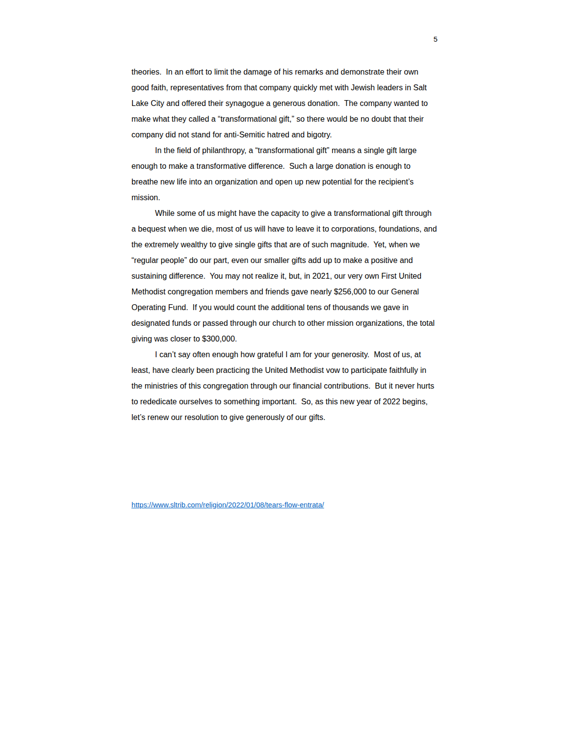5
theories. In an effort to limit the damage of his remarks and demonstrate their own good faith, representatives from that company quickly met with Jewish leaders in Salt Lake City and offered their synagogue a generous donation. The company wanted to make what they called a “transformational gift,” so there would be no doubt that their company did not stand for anti-Semitic hatred and bigotry.
In the field of philanthropy, a “transformational gift” means a single gift large enough to make a transformative difference. Such a large donation is enough to breathe new life into an organization and open up new potential for the recipient’s mission.
While some of us might have the capacity to give a transformational gift through a bequest when we die, most of us will have to leave it to corporations, foundations, and the extremely wealthy to give single gifts that are of such magnitude. Yet, when we “regular people” do our part, even our smaller gifts add up to make a positive and sustaining difference. You may not realize it, but, in 2021, our very own First United Methodist congregation members and friends gave nearly $256,000 to our General Operating Fund. If you would count the additional tens of thousands we gave in designated funds or passed through our church to other mission organizations, the total giving was closer to $300,000.
I can’t say often enough how grateful I am for your generosity. Most of us, at least, have clearly been practicing the United Methodist vow to participate faithfully in the ministries of this congregation through our financial contributions. But it never hurts to rededicate ourselves to something important. So, as this new year of 2022 begins, let’s renew our resolution to give generously of our gifts.
https://www.sltrib.com/religion/2022/01/08/tears-flow-entrata/